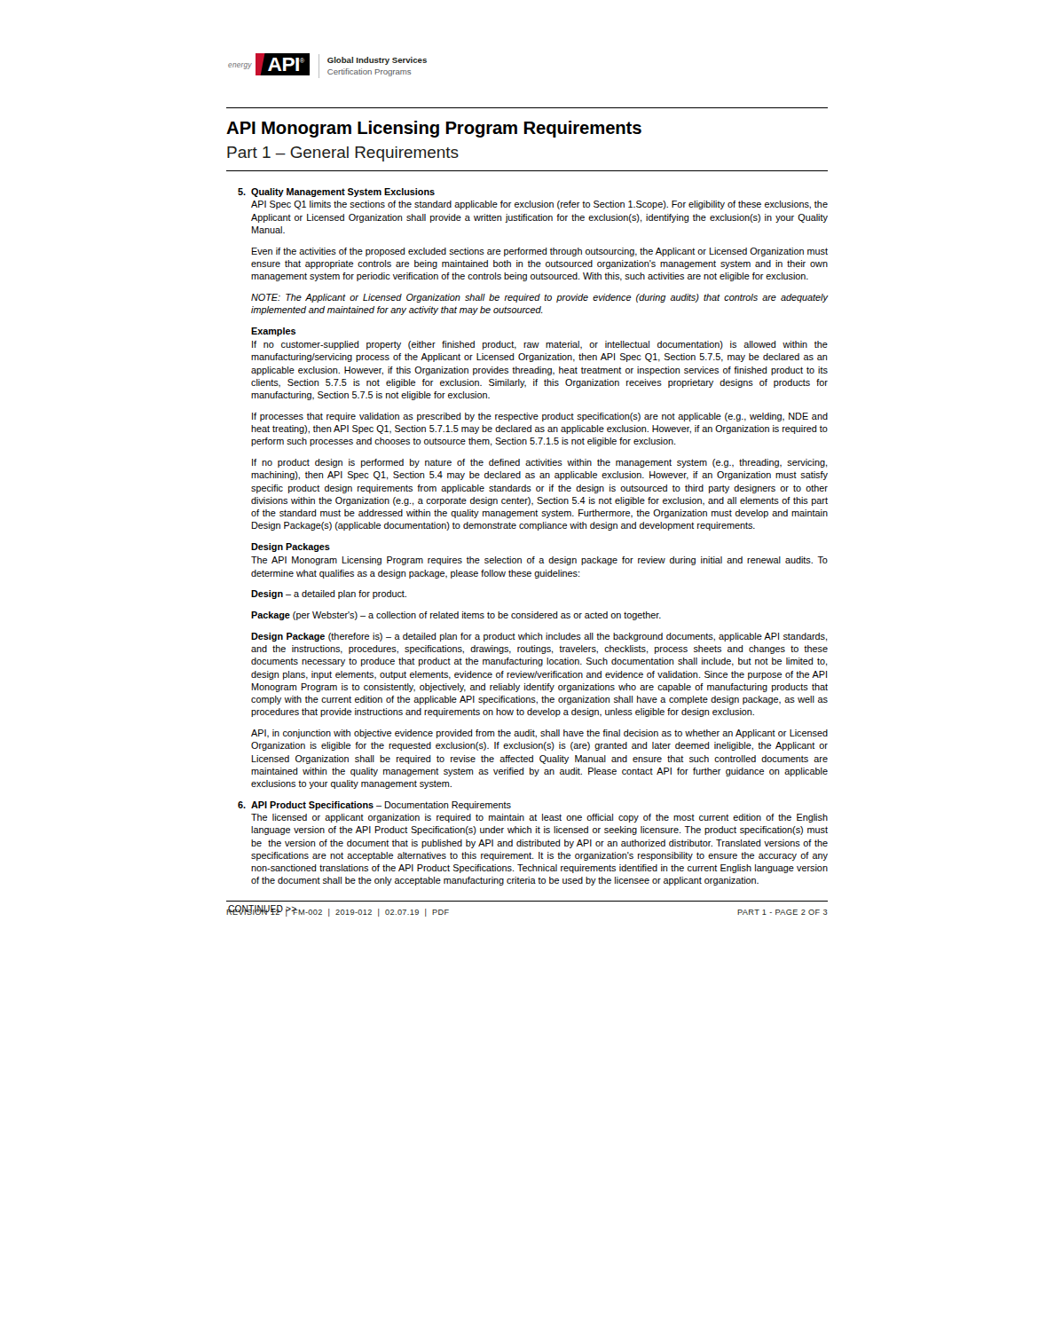energy API®
Global Industry Services
Certification Programs
API Monogram Licensing Program Requirements
Part 1 – General Requirements
5.
Quality Management System Exclusions
API Spec Q1 limits the sections of the standard applicable for exclusion (refer to Section 1.Scope). For eligibility of these exclusions, the Applicant or Licensed Organization shall provide a written justification for the exclusion(s), identifying the exclusion(s) in your Quality Manual.
Even if the activities of the proposed excluded sections are performed through outsourcing, the Applicant or Licensed Organization must ensure that appropriate controls are being maintained both in the outsourced organization's management system and in their own management system for periodic verification of the controls being outsourced. With this, such activities are not eligible for exclusion.
NOTE: The Applicant or Licensed Organization shall be required to provide evidence (during audits) that controls are adequately implemented and maintained for any activity that may be outsourced.
Examples
If no customer-supplied property (either finished product, raw material, or intellectual documentation) is allowed within the manufacturing/servicing process of the Applicant or Licensed Organization, then API Spec Q1, Section 5.7.5, may be declared as an applicable exclusion. However, if this Organization provides threading, heat treatment or inspection services of finished product to its clients, Section 5.7.5 is not eligible for exclusion. Similarly, if this Organization receives proprietary designs of products for manufacturing, Section 5.7.5 is not eligible for exclusion.
If processes that require validation as prescribed by the respective product specification(s) are not applicable (e.g., welding, NDE and heat treating), then API Spec Q1, Section 5.7.1.5 may be declared as an applicable exclusion. However, if an Organization is required to perform such processes and chooses to outsource them, Section 5.7.1.5 is not eligible for exclusion.
If no product design is performed by nature of the defined activities within the management system (e.g., threading, servicing, machining), then API Spec Q1, Section 5.4 may be declared as an applicable exclusion. However, if an Organization must satisfy specific product design requirements from applicable standards or if the design is outsourced to third party designers or to other divisions within the Organization (e.g., a corporate design center), Section 5.4 is not eligible for exclusion, and all elements of this part of the standard must be addressed within the quality management system. Furthermore, the Organization must develop and maintain Design Package(s) (applicable documentation) to demonstrate compliance with design and development requirements.
Design Packages
The API Monogram Licensing Program requires the selection of a design package for review during initial and renewal audits. To determine what qualifies as a design package, please follow these guidelines:
Design – a detailed plan for product.
Package (per Webster's) – a collection of related items to be considered as or acted on together.
Design Package (therefore is) – a detailed plan for a product which includes all the background documents, applicable API standards, and the instructions, procedures, specifications, drawings, routings, travelers, checklists, process sheets and changes to these documents necessary to produce that product at the manufacturing location. Such documentation shall include, but not be limited to, design plans, input elements, output elements, evidence of review/verification and evidence of validation. Since the purpose of the API Monogram Program is to consistently, objectively, and reliably identify organizations who are capable of manufacturing products that comply with the current edition of the applicable API specifications, the organization shall have a complete design package, as well as procedures that provide instructions and requirements on how to develop a design, unless eligible for design exclusion.
API, in conjunction with objective evidence provided from the audit, shall have the final decision as to whether an Applicant or Licensed Organization is eligible for the requested exclusion(s). If exclusion(s) is (are) granted and later deemed ineligible, the Applicant or Licensed Organization shall be required to revise the affected Quality Manual and ensure that such controlled documents are maintained within the quality management system as verified by an audit. Please contact API for further guidance on applicable exclusions to your quality management system.
6.
API Product Specifications – Documentation Requirements
The licensed or applicant organization is required to maintain at least one official copy of the most current edition of the English language version of the API Product Specification(s) under which it is licensed or seeking licensure. The product specification(s) must be the version of the document that is published by API and distributed by API or an authorized distributor. Translated versions of the specifications are not acceptable alternatives to this requirement. It is the organization's responsibility to ensure the accuracy of any non-sanctioned translations of the API Product Specifications. Technical requirements identified in the current English language version of the document shall be the only acceptable manufacturing criteria to be used by the licensee or applicant organization.
CONTINUED >>
REVISION 12 | FM-002 | 2019-012 | 02.07.19 | PDF
PART 1 - PAGE 2 OF 3